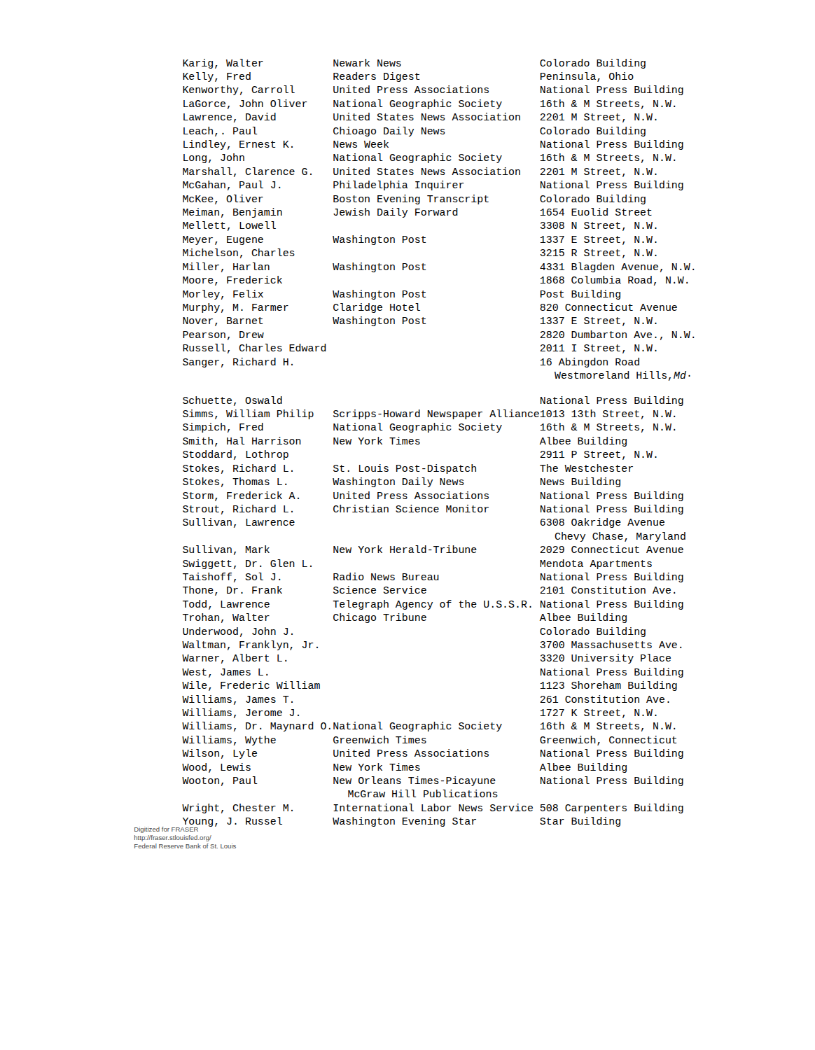| Karig, Walter | Newark News | Colorado Building |
| Kelly, Fred | Readers Digest | Peninsula, Ohio |
| Kenworthy, Carroll | United Press Associations | National Press Building |
| LaGorce, John Oliver | National Geographic Society | 16th & M Streets, N.W. |
| Lawrence, David | United States News Association | 2201 M Street, N.W. |
| Leach,. Paul | Chioago Daily News | Colorado Building |
| Lindley, Ernest K. | News Week | National Press Building |
| Long, John | National Geographic Society | 16th & M Streets, N.W. |
| Marshall, Clarence G. | United States News Association | 2201 M Street, N.W. |
| McGahan, Paul J. | Philadelphia Inquirer | National Press Building |
| McKee, Oliver | Boston Evening Transcript | Colorado Building |
| Meiman, Benjamin | Jewish Daily Forward | 1654 Euolid Street |
| Mellett, Lowell | | 3308 N Street, N.W. |
| Meyer, Eugene | Washington Post | 1337 E Street, N.W. |
| Michelson, Charles | | 3215 R Street, N.W. |
| Miller, Harlan | Washington Post | 4331 Blagden Avenue, N.W. |
| Moore, Frederick | | 1868 Columbia Road, N.W. |
| Morley, Felix | Washington Post | Post Building |
| Murphy, M. Farmer | Claridge Hotel | 820 Connecticut Avenue |
| Nover, Barnet | Washington Post | 1337 E Street, N.W. |
| Pearson, Drew | | 2820 Dumbarton Ave., N.W. |
| Russell, Charles Edward | | 2011 I Street, N.W. |
| Sanger, Richard H. | | 16 Abingdon Road |
| | | Westmoreland Hills, Md · |
| Schuette, Oswald | | National Press Building |
| Simms, William Philip | Scripps-Howard Newspaper Alliance | 1013 13th Street, N.W. |
| Simpich, Fred | National Geographic Society | 16th & M Streets, N.W. |
| Smith, Hal Harrison | New York Times | Albee Building |
| Stoddard, Lothrop | | 2911 P Street, N.W. |
| Stokes, Richard L. | St. Louis Post-Dispatch | The Westchester |
| Stokes, Thomas L. | Washington Daily News | News Building |
| Storm, Frederick A. | United Press Associations | National Press Building |
| Strout, Richard L. | Christian Science Monitor | National Press Building |
| Sullivan, Lawrence | | 6308 Oakridge Avenue |
| | | Chevy Chase, Maryland |
| Sullivan, Mark | New York Herald-Tribune | 2029 Connecticut Avenue |
| Swiggett, Dr. Glen L. | | Mendota Apartments |
| Taishoff, Sol J. | Radio News Bureau | National Press Building |
| Thone, Dr. Frank | Science Service | 2101 Constitution Ave. |
| Todd, Lawrence | Telegraph Agency of the U.S.S.R. | National Press Building |
| Trohan, Walter | Chicago Tribune | Albee Building |
| Underwood, John J. | | Colorado Building |
| Waltman, Franklyn, Jr. | | 3700 Massachusetts Ave. |
| Warner, Albert L. | | 3320 University Place |
| West, James L. | | National Press Building |
| Wile, Frederic William | | 1123 Shoreham Building |
| Williams, James T. | | 261 Constitution Ave. |
| Williams, Jerome J. | | 1727 K Street, N.W. |
| Williams, Dr. Maynard O. | National Geographic Society | 16th & M Streets, N.W. |
| Williams, Wythe | Greenwich Times | Greenwich, Connecticut |
| Wilson, Lyle | United Press Associations | National Press Building |
| Wood, Lewis | New York Times | Albee Building |
| Wooton, Paul | New Orleans Times-Picayune | National Press Building |
| | McGraw Hill Publications | |
| Wright, Chester M. | International Labor News Service | 508 Carpenters Building |
| Young, J. Russel | Washington Evening Star | Star Building |
Digitized for FRASER
http://fraser.stlouisfed.org/
Federal Reserve Bank of St. Louis